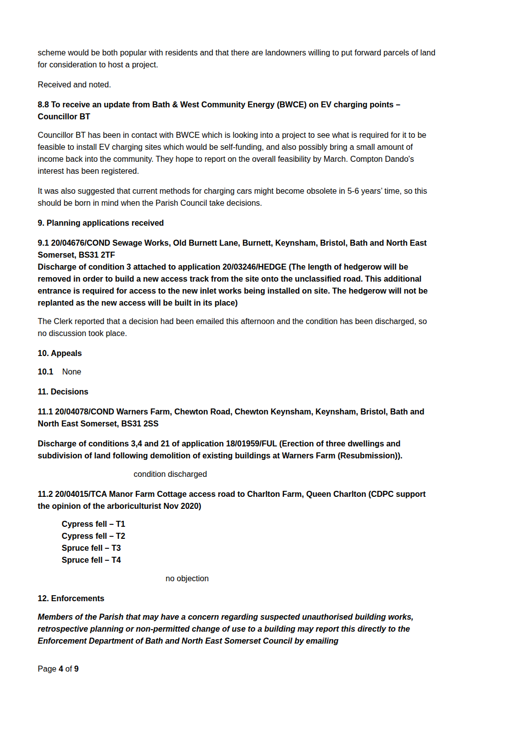scheme would be both popular with residents and that there are landowners willing to put forward parcels of land for consideration to host a project.
Received and noted.
8.8 To receive an update from Bath & West Community Energy (BWCE) on EV charging points – Councillor BT
Councillor BT has been in contact with BWCE which is looking into a project to see what is required for it to be feasible to install EV charging sites which would be self-funding, and also possibly bring a small amount of income back into the community. They hope to report on the overall feasibility by March. Compton Dando's interest has been registered.
It was also suggested that current methods for charging cars might become obsolete in 5-6 years’ time, so this should be born in mind when the Parish Council take decisions.
9. Planning applications received
9.1 20/04676/COND Sewage Works, Old Burnett Lane, Burnett, Keynsham, Bristol, Bath and North East Somerset, BS31 2TF
Discharge of condition 3 attached to application 20/03246/HEDGE (The length of hedgerow will be removed in order to build a new access track from the site onto the unclassified road. This additional entrance is required for access to the new inlet works being installed on site. The hedgerow will not be replanted as the new access will be built in its place)
The Clerk reported that a decision had been emailed this afternoon and the condition has been discharged, so no discussion took place.
10. Appeals
10.1 None
11. Decisions
11.1 20/04078/COND Warners Farm, Chewton Road, Chewton Keynsham, Keynsham, Bristol, Bath and North East Somerset, BS31 2SS
Discharge of conditions 3,4 and 21 of application 18/01959/FUL (Erection of three dwellings and subdivision of land following demolition of existing buildings at Warners Farm (Resubmission)).
condition discharged
11.2 20/04015/TCA Manor Farm Cottage access road to Charlton Farm, Queen Charlton (CDPC support the opinion of the arboriculturist Nov 2020)
Cypress fell – T1
Cypress fell – T2
Spruce fell – T3
Spruce fell – T4
no objection
12. Enforcements
Members of the Parish that may have a concern regarding suspected unauthorised building works, retrospective planning or non-permitted change of use to a building may report this directly to the Enforcement Department of Bath and North East Somerset Council by emailing
Page 4 of 9